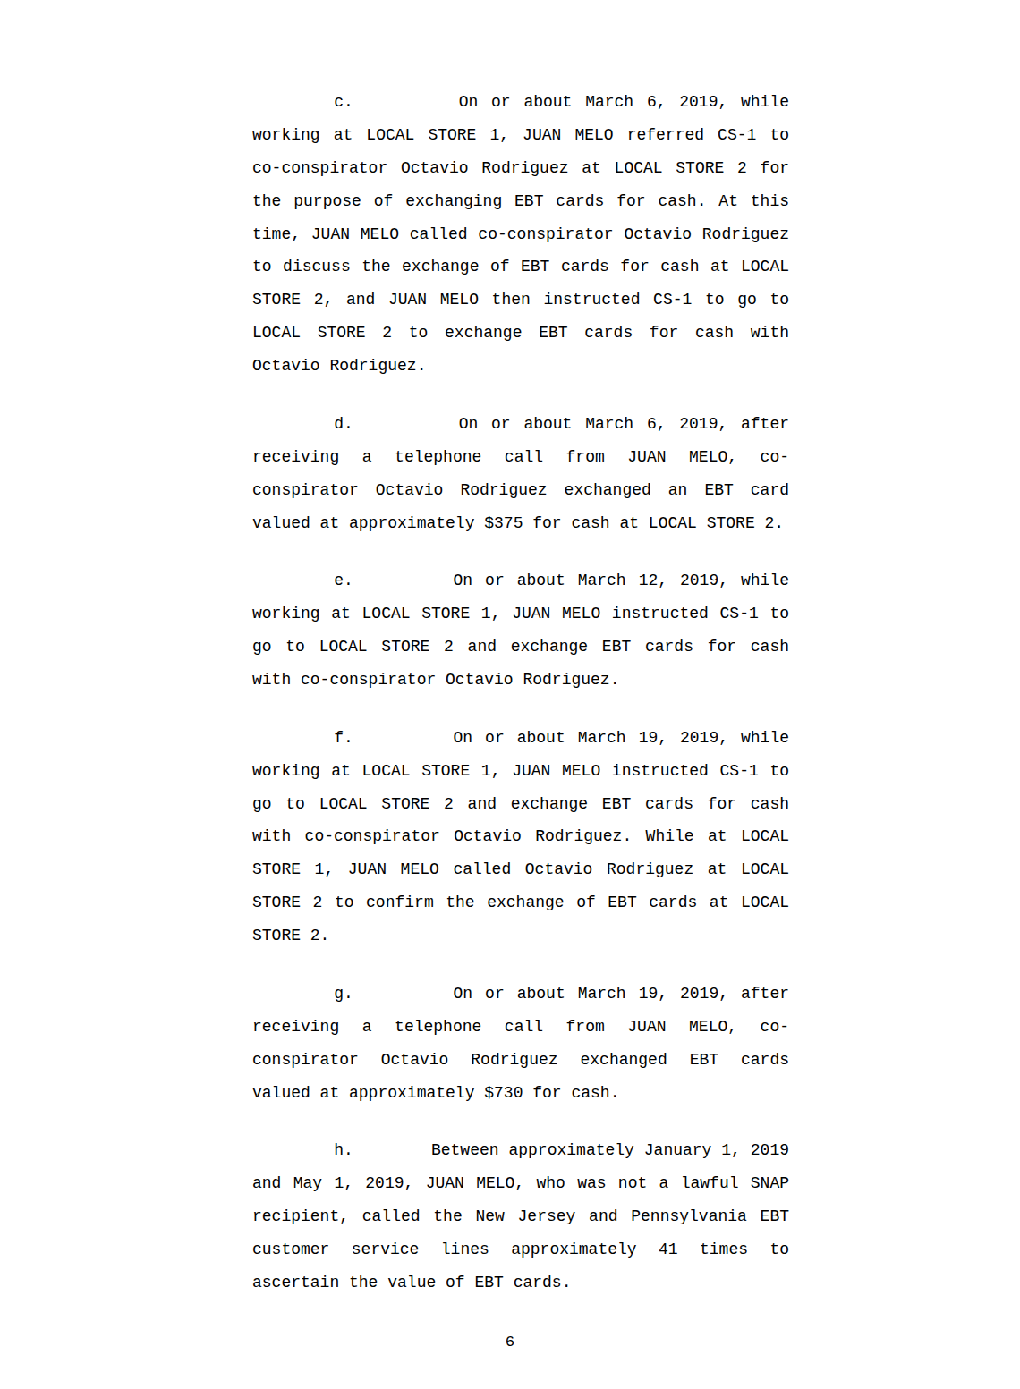c. On or about March 6, 2019, while working at LOCAL STORE 1, JUAN MELO referred CS-1 to co-conspirator Octavio Rodriguez at LOCAL STORE 2 for the purpose of exchanging EBT cards for cash. At this time, JUAN MELO called co-conspirator Octavio Rodriguez to discuss the exchange of EBT cards for cash at LOCAL STORE 2, and JUAN MELO then instructed CS-1 to go to LOCAL STORE 2 to exchange EBT cards for cash with Octavio Rodriguez.
d. On or about March 6, 2019, after receiving a telephone call from JUAN MELO, co-conspirator Octavio Rodriguez exchanged an EBT card valued at approximately $375 for cash at LOCAL STORE 2.
e. On or about March 12, 2019, while working at LOCAL STORE 1, JUAN MELO instructed CS-1 to go to LOCAL STORE 2 and exchange EBT cards for cash with co-conspirator Octavio Rodriguez.
f. On or about March 19, 2019, while working at LOCAL STORE 1, JUAN MELO instructed CS-1 to go to LOCAL STORE 2 and exchange EBT cards for cash with co-conspirator Octavio Rodriguez. While at LOCAL STORE 1, JUAN MELO called Octavio Rodriguez at LOCAL STORE 2 to confirm the exchange of EBT cards at LOCAL STORE 2.
g. On or about March 19, 2019, after receiving a telephone call from JUAN MELO, co-conspirator Octavio Rodriguez exchanged EBT cards valued at approximately $730 for cash.
h. Between approximately January 1, 2019 and May 1, 2019, JUAN MELO, who was not a lawful SNAP recipient, called the New Jersey and Pennsylvania EBT customer service lines approximately 41 times to ascertain the value of EBT cards.
6